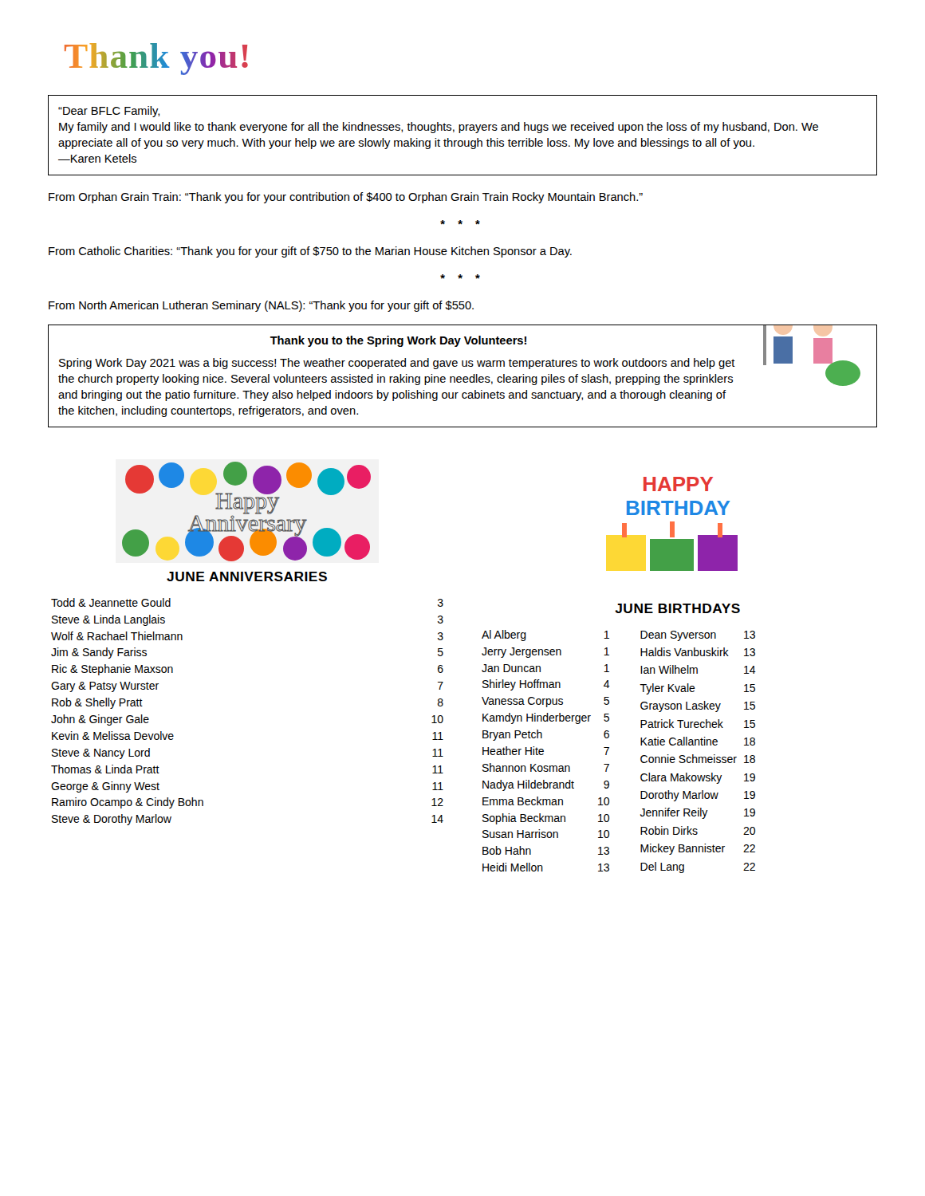Thank you!
“Dear BFLC Family,
My family and I would like to thank everyone for all the kindnesses, thoughts, prayers and hugs we received upon the loss of my husband, Don. We appreciate all of you so very much. With your help we are slowly making it through this terrible loss. My love and blessings to all of you.
—Karen Ketels
From Orphan Grain Train: “Thank you for your contribution of $400 to Orphan Grain Train Rocky Mountain Branch.”
* * *
From Catholic Charities: “Thank you for your gift of $750 to the Marian House Kitchen Sponsor a Day.
* * *
From North American Lutheran Seminary (NALS): “Thank you for your gift of $550.
Thank you to the Spring Work Day Volunteers!
Spring Work Day 2021 was a big success! The weather cooperated and gave us warm temperatures to work outdoors and help get the church property looking nice. Several volunteers assisted in raking pine needles, clearing piles of slash, prepping the sprinklers and bringing out the patio furniture. They also helped indoors by polishing our cabinets and sanctuary, and a thorough cleaning of the kitchen, including countertops, refrigerators, and oven.
JUNE ANNIVERSARIES
| Todd & Jeannette Gould | 3 |
| Steve & Linda Langlais | 3 |
| Wolf & Rachael Thielmann | 3 |
| Jim & Sandy Fariss | 5 |
| Ric & Stephanie Maxson | 6 |
| Gary & Patsy Wurster | 7 |
| Rob & Shelly Pratt | 8 |
| John & Ginger Gale | 10 |
| Kevin & Melissa Devolve | 11 |
| Steve & Nancy Lord | 11 |
| Thomas & Linda Pratt | 11 |
| George & Ginny West | 11 |
| Ramiro Ocampo & Cindy Bohn | 12 |
| Steve & Dorothy Marlow | 14 |
JUNE BIRTHDAYS
| Al Alberg | 1 |
| Jerry Jergensen | 1 |
| Jan Duncan | 1 |
| Shirley Hoffman | 4 |
| Vanessa Corpus | 5 |
| Kamdyn Hinderberger | 5 |
| Bryan Petch | 6 |
| Heather Hite | 7 |
| Shannon Kosman | 7 |
| Nadya Hildebrandt | 9 |
| Emma Beckman | 10 |
| Sophia Beckman | 10 |
| Susan Harrison | 10 |
| Bob Hahn | 13 |
| Heidi Mellon | 13 |
| Dean Syverson | 13 |
| Haldis Vanbuskirk | 13 |
| Ian Wilhelm | 14 |
| Tyler Kvale | 15 |
| Grayson Laskey | 15 |
| Patrick Turechek | 15 |
| Katie Callantine | 18 |
| Connie Schmeisser | 18 |
| Clara Makowsky | 19 |
| Dorothy Marlow | 19 |
| Jennifer Reily | 19 |
| Robin Dirks | 20 |
| Mickey Bannister | 22 |
| Del Lang | 22 |